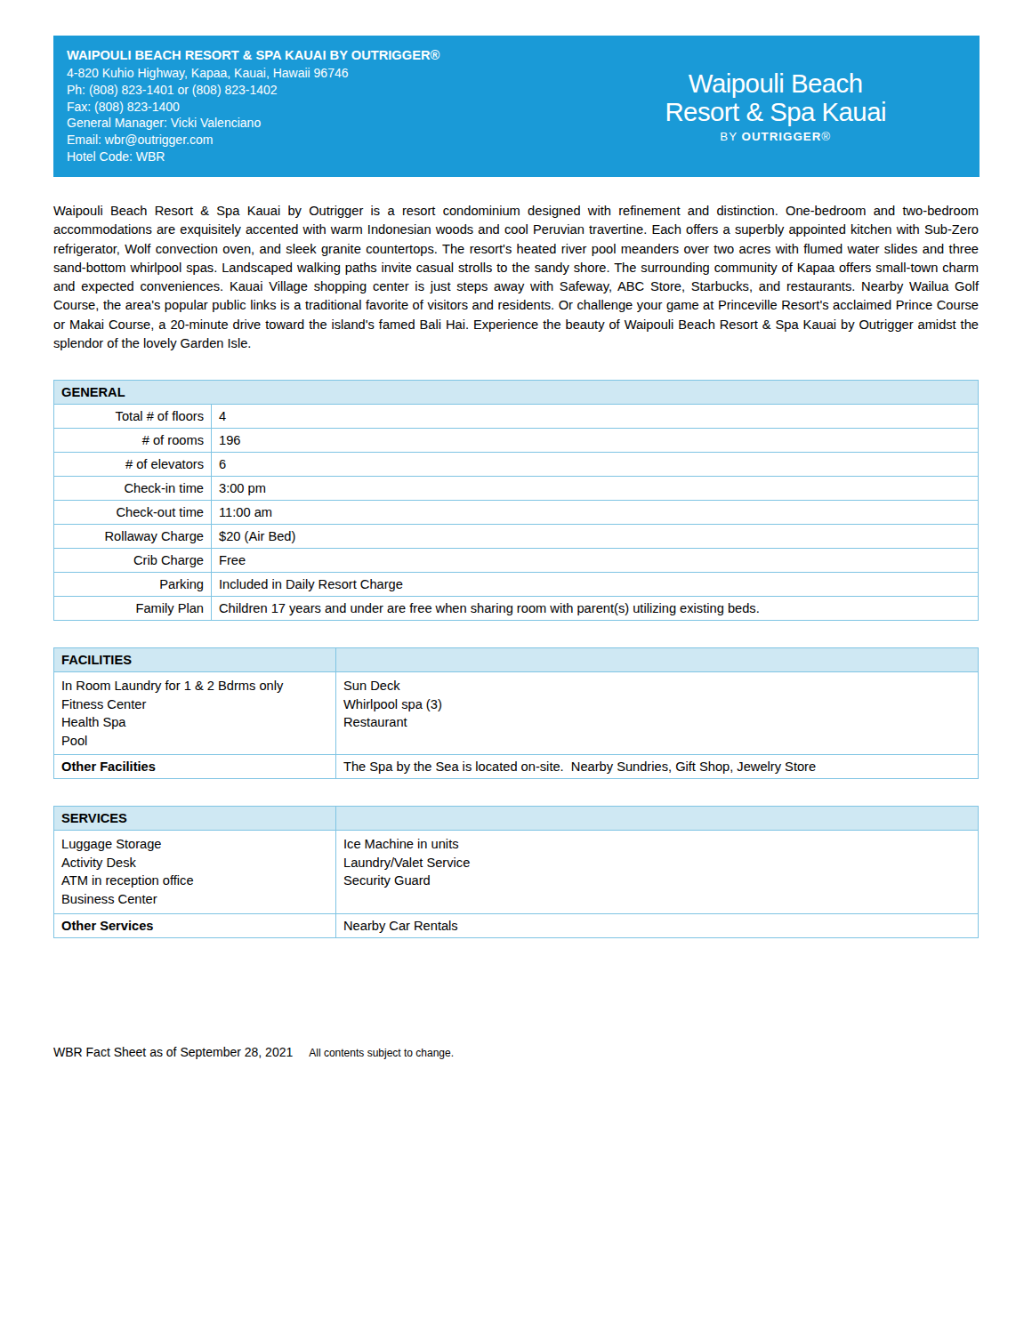WAIPOULI BEACH RESORT & SPA KAUAI BY OUTRIGGER®
4-820 Kuhio Highway, Kapaa, Kauai, Hawaii 96746
Ph: (808) 823-1401 or (808) 823-1402
Fax: (808) 823-1400
General Manager: Vicki Valenciano
Email: wbr@outrigger.com
Hotel Code: WBR
Waipouli Beach
Resort & Spa Kauai
BY OUTRIGGER®
Waipouli Beach Resort & Spa Kauai by Outrigger is a resort condominium designed with refinement and distinction. One-bedroom and two-bedroom accommodations are exquisitely accented with warm Indonesian woods and cool Peruvian travertine. Each offers a superbly appointed kitchen with Sub-Zero refrigerator, Wolf convection oven, and sleek granite countertops. The resort's heated river pool meanders over two acres with flumed water slides and three sand-bottom whirlpool spas. Landscaped walking paths invite casual strolls to the sandy shore. The surrounding community of Kapaa offers small-town charm and expected conveniences. Kauai Village shopping center is just steps away with Safeway, ABC Store, Starbucks, and restaurants. Nearby Wailua Golf Course, the area's popular public links is a traditional favorite of visitors and residents. Or challenge your game at Princeville Resort's acclaimed Prince Course or Makai Course, a 20-minute drive toward the island's famed Bali Hai. Experience the beauty of Waipouli Beach Resort & Spa Kauai by Outrigger amidst the splendor of the lovely Garden Isle.
| GENERAL |
| --- |
| Total # of floors | 4 |
| # of rooms | 196 |
| # of elevators | 6 |
| Check-in time | 3:00 pm |
| Check-out time | 11:00 am |
| Rollaway Charge | $20 (Air Bed) |
| Crib Charge | Free |
| Parking | Included in Daily Resort Charge |
| Family Plan | Children 17 years and under are free when sharing room with parent(s) utilizing existing beds. |
| FACILITIES | |
| --- | --- |
| In Room Laundry for 1 & 2 Bdrms only Fitness Center Health Spa Pool | Sun Deck Whirlpool spa (3) Restaurant |
| Other Facilities | The Spa by the Sea is located on-site. Nearby Sundries, Gift Shop, Jewelry Store |
| SERVICES | |
| --- | --- |
| Luggage Storage Activity Desk ATM in reception office Business Center | Ice Machine in units Laundry/Valet Service Security Guard |
| Other Services | Nearby Car Rentals |
WBR Fact Sheet as of September 28, 2021All contents subject to change.